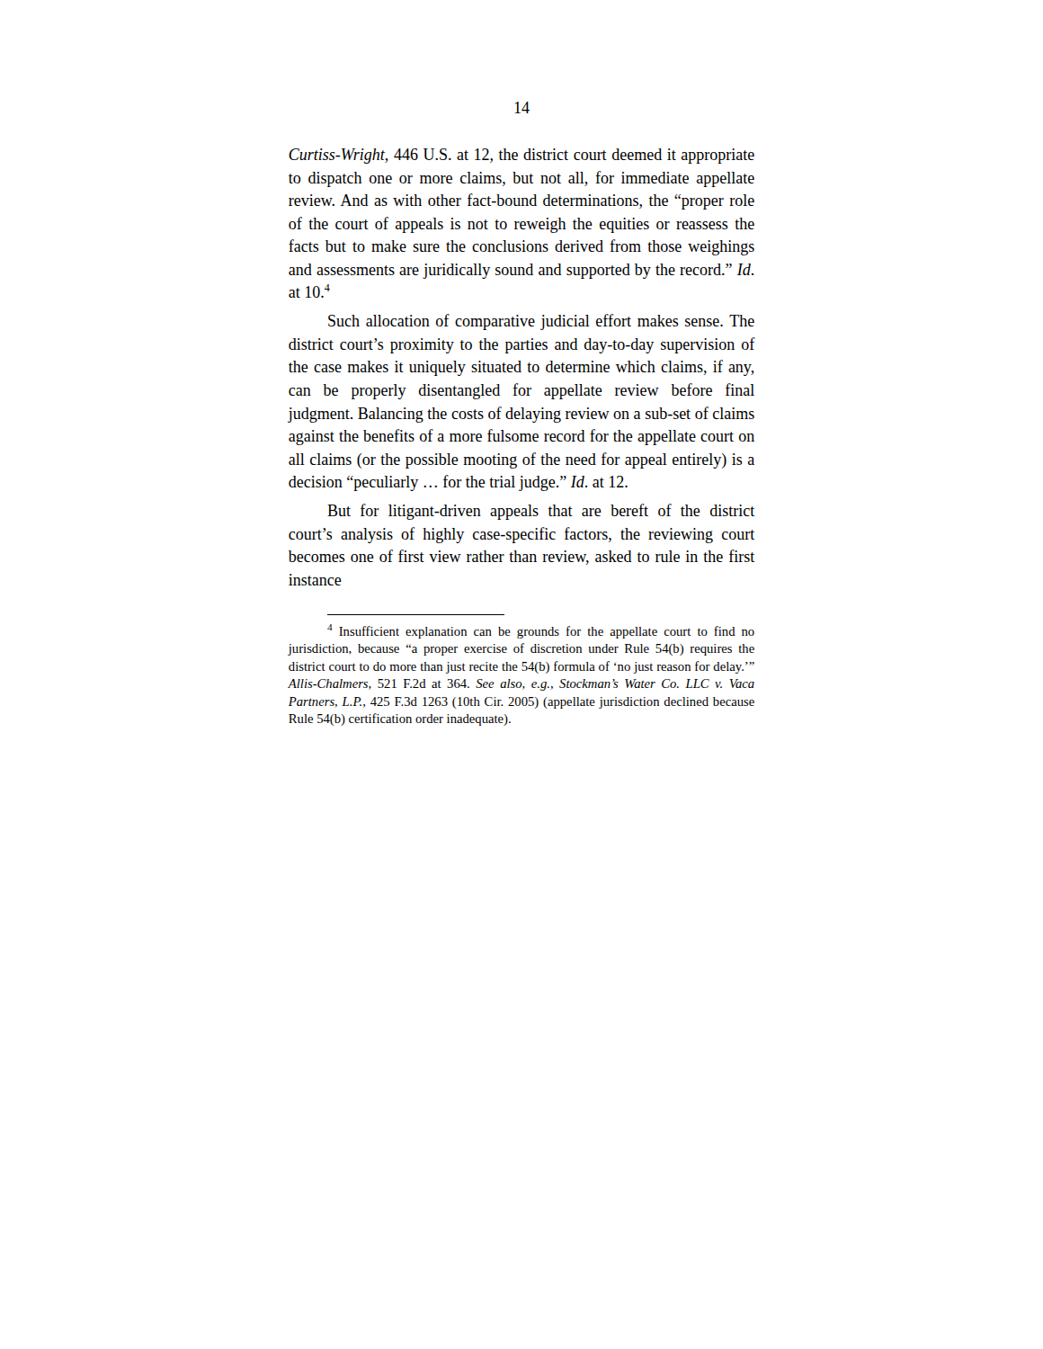14
Curtiss-Wright, 446 U.S. at 12, the district court deemed it appropriate to dispatch one or more claims, but not all, for immediate appellate review. And as with other fact-bound determinations, the “proper role of the court of appeals is not to reweigh the equities or reassess the facts but to make sure the conclusions derived from those weighings and assessments are juridically sound and supported by the record.” Id. at 10.4
Such allocation of comparative judicial effort makes sense. The district court’s proximity to the parties and day-to-day supervision of the case makes it uniquely situated to determine which claims, if any, can be properly disentangled for appellate review before final judgment. Balancing the costs of delaying review on a sub-set of claims against the benefits of a more fulsome record for the appellate court on all claims (or the possible mooting of the need for appeal entirely) is a decision “peculiarly … for the trial judge.” Id. at 12.
But for litigant-driven appeals that are bereft of the district court’s analysis of highly case-specific factors, the reviewing court becomes one of first view rather than review, asked to rule in the first instance
4 Insufficient explanation can be grounds for the appellate court to find no jurisdiction, because “a proper exercise of discretion under Rule 54(b) requires the district court to do more than just recite the 54(b) formula of ‘no just reason for delay.’” Allis-Chalmers, 521 F.2d at 364. See also, e.g., Stockman’s Water Co. LLC v. Vaca Partners, L.P., 425 F.3d 1263 (10th Cir. 2005) (appellate jurisdiction declined because Rule 54(b) certification order inadequate).